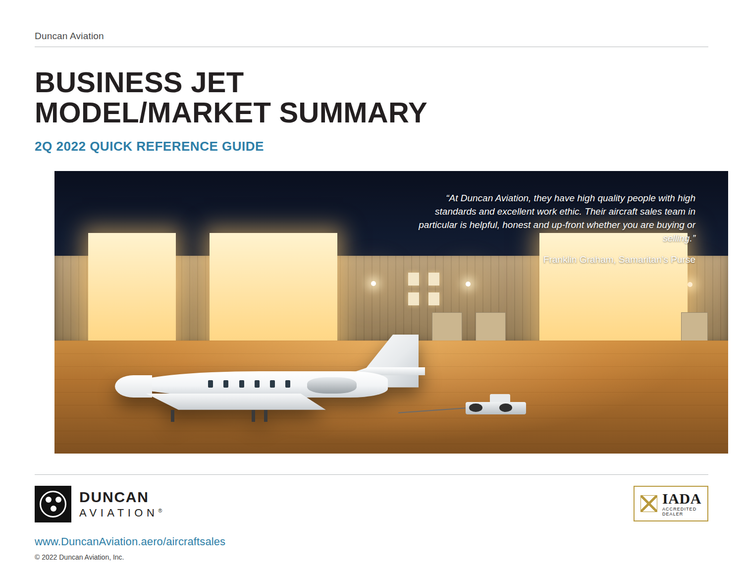Duncan Aviation
Business Jet
Model/Market Summary
2Q 2022 Quick Reference Guide
“At Duncan Aviation, they have high quality people with high standards and excellent work ethic. Their aircraft sales team in particular is helpful, honest and up-front whether you are buying or selling.”
Franklin Graham, Samaritan’s Purse
DUNCAN
AVIATION®
IADA
ACCREDITED
DEALER
www.DuncanAviation.aero/aircraftsales
© 2022 Duncan Aviation, Inc.